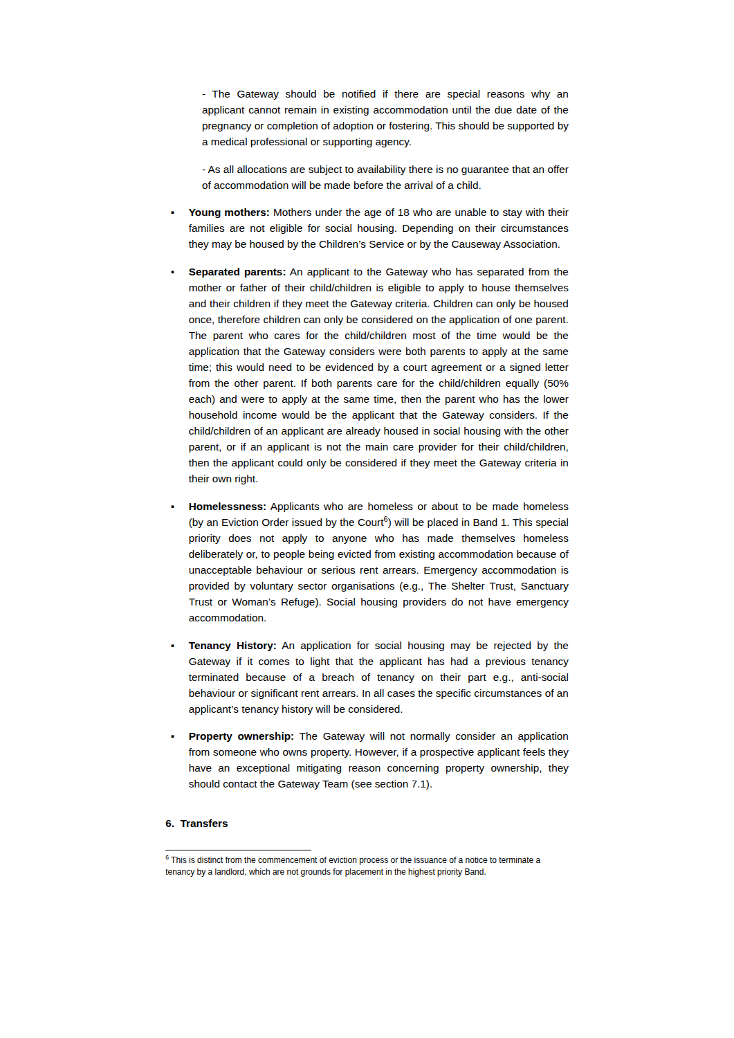- The Gateway should be notified if there are special reasons why an applicant cannot remain in existing accommodation until the due date of the pregnancy or completion of adoption or fostering. This should be supported by a medical professional or supporting agency.
- As all allocations are subject to availability there is no guarantee that an offer of accommodation will be made before the arrival of a child.
Young mothers: Mothers under the age of 18 who are unable to stay with their families are not eligible for social housing. Depending on their circumstances they may be housed by the Children’s Service or by the Causeway Association.
Separated parents: An applicant to the Gateway who has separated from the mother or father of their child/children is eligible to apply to house themselves and their children if they meet the Gateway criteria. Children can only be housed once, therefore children can only be considered on the application of one parent. The parent who cares for the child/children most of the time would be the application that the Gateway considers were both parents to apply at the same time; this would need to be evidenced by a court agreement or a signed letter from the other parent. If both parents care for the child/children equally (50% each) and were to apply at the same time, then the parent who has the lower household income would be the applicant that the Gateway considers. If the child/children of an applicant are already housed in social housing with the other parent, or if an applicant is not the main care provider for their child/children, then the applicant could only be considered if they meet the Gateway criteria in their own right.
Homelessness: Applicants who are homeless or about to be made homeless (by an Eviction Order issued by the Court6) will be placed in Band 1. This special priority does not apply to anyone who has made themselves homeless deliberately or, to people being evicted from existing accommodation because of unacceptable behaviour or serious rent arrears. Emergency accommodation is provided by voluntary sector organisations (e.g., The Shelter Trust, Sanctuary Trust or Woman’s Refuge). Social housing providers do not have emergency accommodation.
Tenancy History: An application for social housing may be rejected by the Gateway if it comes to light that the applicant has had a previous tenancy terminated because of a breach of tenancy on their part e.g., anti-social behaviour or significant rent arrears. In all cases the specific circumstances of an applicant’s tenancy history will be considered.
Property ownership: The Gateway will not normally consider an application from someone who owns property. However, if a prospective applicant feels they have an exceptional mitigating reason concerning property ownership, they should contact the Gateway Team (see section 7.1).
6. Transfers
6 This is distinct from the commencement of eviction process or the issuance of a notice to terminate a tenancy by a landlord, which are not grounds for placement in the highest priority Band.